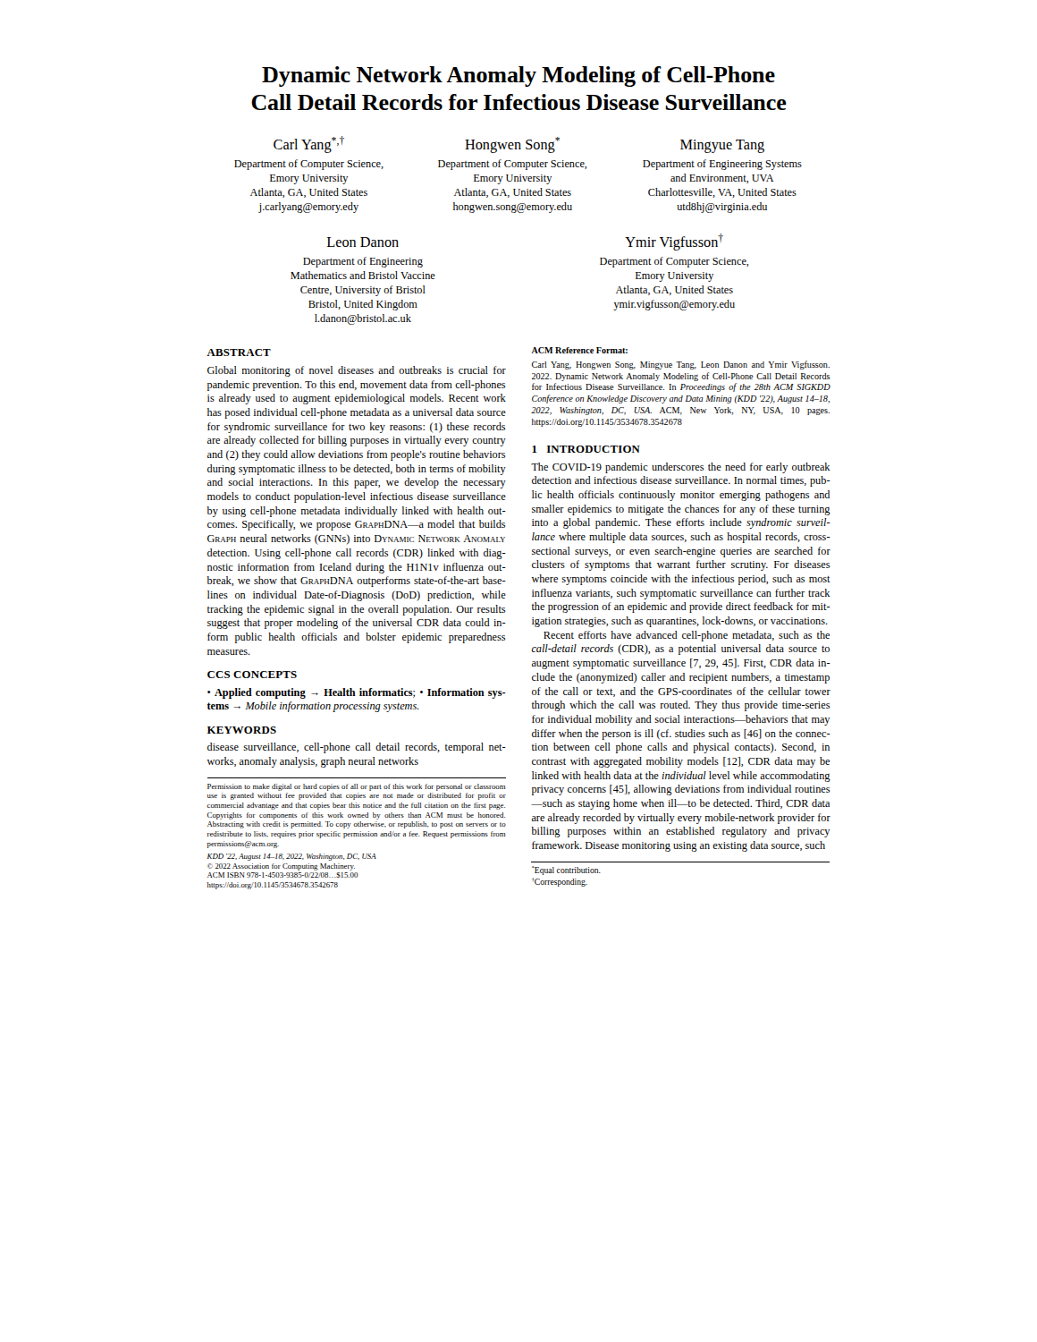Dynamic Network Anomaly Modeling of Cell-Phone
Call Detail Records for Infectious Disease Surveillance
| Carl Yang *,† Department of Computer Science, Emory University Atlanta, GA, United States j.carlyang@emory.edy | Hongwen Song * Department of Computer Science, Emory University Atlanta, GA, United States hongwen.song@emory.edu | Mingyue Tang Department of Engineering Systems and Environment, UVA Charlottesville, VA, United States utd8hj@virginia.edu |
| Leon Danon Department of Engineering Mathematics and Bristol Vaccine Centre, University of Bristol Bristol, United Kingdom l.danon@bristol.ac.uk | Ymir Vigfusson † Department of Computer Science, Emory University Atlanta, GA, United States ymir.vigfusson@emory.edu |
Abstract
Global monitoring of novel diseases and outbreaks is crucial for pandemic prevention. To this end, movement data from cell-phones is already used to augment epidemiological models. Recent work has posed individual cell-phone metadata as a universal data source for syndromic surveillance for two key reasons: (1) these records are already collected for billing purposes in virtually every country and (2) they could allow deviations from people's routine behaviors during symptomatic illness to be detected, both in terms of mobility and social interactions. In this paper, we develop the necessary models to conduct population-level infectious disease surveillance by using cell-phone metadata individually linked with health outcomes. Specifically, we propose GraphDNA—a model that builds Graph neural networks (GNNs) into Dynamic Network Anomaly detection. Using cell-phone call records (CDR) linked with diagnostic information from Iceland during the H1N1v influenza outbreak, we show that GraphDNA outperforms state-of-the-art baselines on individual Date-of-Diagnosis (DoD) prediction, while tracking the epidemic signal in the overall population. Our results suggest that proper modeling of the universal CDR data could inform public health officials and bolster epidemic preparedness measures.
CCS CONCEPTS
• Applied computing → Health informatics; • Information systems → Mobile information processing systems.
KEYWORDS
disease surveillance, cell-phone call detail records, temporal networks, anomaly analysis, graph neural networks
Permission to make digital or hard copies of all or part of this work for personal or classroom use is granted without fee provided that copies are not made or distributed for profit or commercial advantage and that copies bear this notice and the full citation on the first page. Copyrights for components of this work owned by others than ACM must be honored. Abstracting with credit is permitted. To copy otherwise, or republish, to post on servers or to redistribute to lists, requires prior specific permission and/or a fee. Request permissions from permissions@acm.org.
KDD '22, August 14–18, 2022, Washington, DC, USA
© 2022 Association for Computing Machinery.
ACM ISBN 978-1-4503-9385-0/22/08…$15.00
https://doi.org/10.1145/3534678.3542678
ACM Reference Format:
Carl Yang, Hongwen Song, Mingyue Tang, Leon Danon and Ymir Vigfusson. 2022. Dynamic Network Anomaly Modeling of Cell-Phone Call Detail Records for Infectious Disease Surveillance. In Proceedings of the 28th ACM SIGKDD Conference on Knowledge Discovery and Data Mining (KDD '22), August 14–18, 2022, Washington, DC, USA. ACM, New York, NY, USA, 10 pages. https://doi.org/10.1145/3534678.3542678
1 INTRODUCTION
The COVID-19 pandemic underscores the need for early outbreak detection and infectious disease surveillance. In normal times, public health officials continuously monitor emerging pathogens and smaller epidemics to mitigate the chances for any of these turning into a global pandemic. These efforts include syndromic surveillance where multiple data sources, such as hospital records, cross-sectional surveys, or even search-engine queries are searched for clusters of symptoms that warrant further scrutiny. For diseases where symptoms coincide with the infectious period, such as most influenza variants, such symptomatic surveillance can further track the progression of an epidemic and provide direct feedback for mitigation strategies, such as quarantines, lock-downs, or vaccinations.
Recent efforts have advanced cell-phone metadata, such as the call-detail records (CDR), as a potential universal data source to augment symptomatic surveillance [7, 29, 45]. First, CDR data include the (anonymized) caller and recipient numbers, a timestamp of the call or text, and the GPS-coordinates of the cellular tower through which the call was routed. They thus provide time-series for individual mobility and social interactions—behaviors that may differ when the person is ill (cf. studies such as [46] on the connection between cell phone calls and physical contacts). Second, in contrast with aggregated mobility models [12], CDR data may be linked with health data at the individual level while accommodating privacy concerns [45], allowing deviations from individual routines—such as staying home when ill—to be detected. Third, CDR data are already recorded by virtually every mobile-network provider for billing purposes within an established regulatory and privacy framework. Disease monitoring using an existing data source, such
*Equal contribution.
†Corresponding.